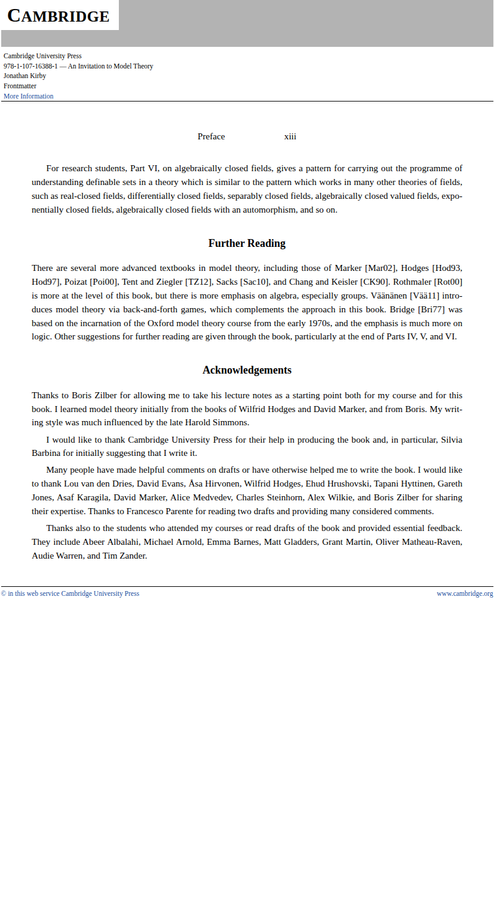CAMBRIDGE
Cambridge University Press
978-1-107-16388-1 — An Invitation to Model Theory
Jonathan Kirby
Frontmatter
More Information
Preface xiii
For research students, Part VI, on algebraically closed fields, gives a pattern for carrying out the programme of understanding definable sets in a theory which is similar to the pattern which works in many other theories of fields, such as real-closed fields, differentially closed fields, separably closed fields, algebraically closed valued fields, exponentially closed fields, algebraically closed fields with an automorphism, and so on.
Further Reading
There are several more advanced textbooks in model theory, including those of Marker [Mar02], Hodges [Hod93, Hod97], Poizat [Poi00], Tent and Ziegler [TZ12], Sacks [Sac10], and Chang and Keisler [CK90]. Rothmaler [Rot00] is more at the level of this book, but there is more emphasis on algebra, especially groups. Väänänen [Vää11] introduces model theory via back-and-forth games, which complements the approach in this book. Bridge [Bri77] was based on the incarnation of the Oxford model theory course from the early 1970s, and the emphasis is much more on logic. Other suggestions for further reading are given through the book, particularly at the end of Parts IV, V, and VI.
Acknowledgements
Thanks to Boris Zilber for allowing me to take his lecture notes as a starting point both for my course and for this book. I learned model theory initially from the books of Wilfrid Hodges and David Marker, and from Boris. My writing style was much influenced by the late Harold Simmons.
I would like to thank Cambridge University Press for their help in producing the book and, in particular, Silvia Barbina for initially suggesting that I write it.
Many people have made helpful comments on drafts or have otherwise helped me to write the book. I would like to thank Lou van den Dries, David Evans, Åsa Hirvonen, Wilfrid Hodges, Ehud Hrushovski, Tapani Hyttinen, Gareth Jones, Asaf Karagila, David Marker, Alice Medvedev, Charles Steinhorn, Alex Wilkie, and Boris Zilber for sharing their expertise. Thanks to Francesco Parente for reading two drafts and providing many considered comments.
Thanks also to the students who attended my courses or read drafts of the book and provided essential feedback. They include Abeer Albalahi, Michael Arnold, Emma Barnes, Matt Gladders, Grant Martin, Oliver Matheau-Raven, Audie Warren, and Tim Zander.
© in this web service Cambridge University Press
www.cambridge.org